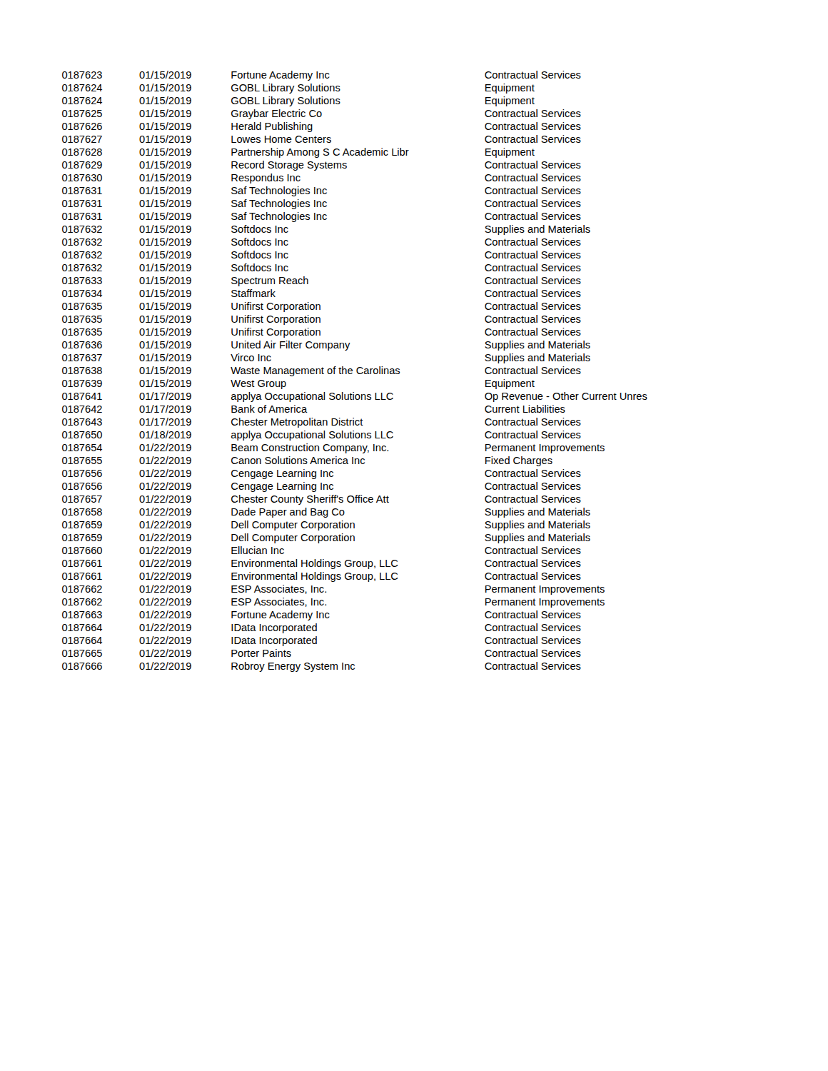| 0187623 | 01/15/2019 | Fortune Academy Inc | Contractual Services |
| 0187624 | 01/15/2019 | GOBL Library Solutions | Equipment |
| 0187624 | 01/15/2019 | GOBL Library Solutions | Equipment |
| 0187625 | 01/15/2019 | Graybar Electric Co | Contractual Services |
| 0187626 | 01/15/2019 | Herald Publishing | Contractual Services |
| 0187627 | 01/15/2019 | Lowes Home Centers | Contractual Services |
| 0187628 | 01/15/2019 | Partnership Among S C Academic Libr | Equipment |
| 0187629 | 01/15/2019 | Record Storage Systems | Contractual Services |
| 0187630 | 01/15/2019 | Respondus Inc | Contractual Services |
| 0187631 | 01/15/2019 | Saf Technologies Inc | Contractual Services |
| 0187631 | 01/15/2019 | Saf Technologies Inc | Contractual Services |
| 0187631 | 01/15/2019 | Saf Technologies Inc | Contractual Services |
| 0187632 | 01/15/2019 | Softdocs Inc | Supplies and Materials |
| 0187632 | 01/15/2019 | Softdocs Inc | Contractual Services |
| 0187632 | 01/15/2019 | Softdocs Inc | Contractual Services |
| 0187632 | 01/15/2019 | Softdocs Inc | Contractual Services |
| 0187633 | 01/15/2019 | Spectrum Reach | Contractual Services |
| 0187634 | 01/15/2019 | Staffmark | Contractual Services |
| 0187635 | 01/15/2019 | Unifirst Corporation | Contractual Services |
| 0187635 | 01/15/2019 | Unifirst Corporation | Contractual Services |
| 0187635 | 01/15/2019 | Unifirst Corporation | Contractual Services |
| 0187636 | 01/15/2019 | United Air Filter Company | Supplies and Materials |
| 0187637 | 01/15/2019 | Virco Inc | Supplies and Materials |
| 0187638 | 01/15/2019 | Waste Management of the Carolinas | Contractual Services |
| 0187639 | 01/15/2019 | West Group | Equipment |
| 0187641 | 01/17/2019 | applya Occupational Solutions LLC | Op Revenue - Other Current Unres |
| 0187642 | 01/17/2019 | Bank of America | Current Liabilities |
| 0187643 | 01/17/2019 | Chester Metropolitan District | Contractual Services |
| 0187650 | 01/18/2019 | applya Occupational Solutions LLC | Contractual Services |
| 0187654 | 01/22/2019 | Beam Construction Company, Inc. | Permanent Improvements |
| 0187655 | 01/22/2019 | Canon Solutions America Inc | Fixed Charges |
| 0187656 | 01/22/2019 | Cengage Learning Inc | Contractual Services |
| 0187656 | 01/22/2019 | Cengage Learning Inc | Contractual Services |
| 0187657 | 01/22/2019 | Chester County Sheriff's Office Att | Contractual Services |
| 0187658 | 01/22/2019 | Dade Paper and Bag Co | Supplies and Materials |
| 0187659 | 01/22/2019 | Dell Computer Corporation | Supplies and Materials |
| 0187659 | 01/22/2019 | Dell Computer Corporation | Supplies and Materials |
| 0187660 | 01/22/2019 | Ellucian Inc | Contractual Services |
| 0187661 | 01/22/2019 | Environmental Holdings Group, LLC | Contractual Services |
| 0187661 | 01/22/2019 | Environmental Holdings Group, LLC | Contractual Services |
| 0187662 | 01/22/2019 | ESP Associates, Inc. | Permanent Improvements |
| 0187662 | 01/22/2019 | ESP Associates, Inc. | Permanent Improvements |
| 0187663 | 01/22/2019 | Fortune Academy Inc | Contractual Services |
| 0187664 | 01/22/2019 | IData Incorporated | Contractual Services |
| 0187664 | 01/22/2019 | IData Incorporated | Contractual Services |
| 0187665 | 01/22/2019 | Porter Paints | Contractual Services |
| 0187666 | 01/22/2019 | Robroy Energy System Inc | Contractual Services |